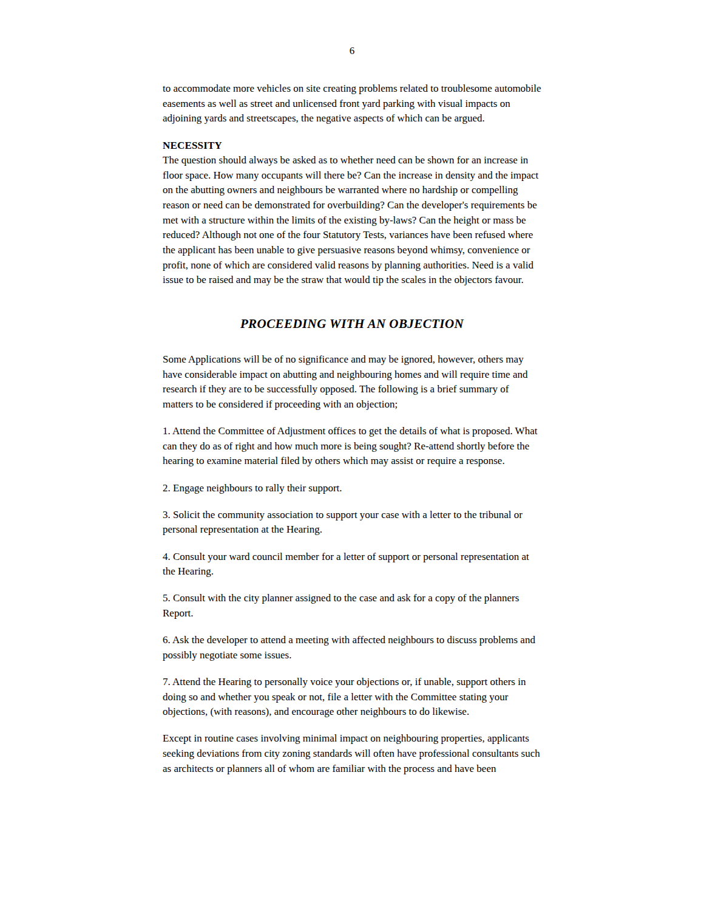6
to accommodate more vehicles on site creating problems related to troublesome automobile easements as well as street and unlicensed front yard parking with visual impacts on adjoining yards and streetscapes, the negative aspects of which can be argued.
NECESSITY
The question should always be asked as to whether need can be shown for an increase in floor space. How many occupants will there be? Can the increase in density and the impact on the abutting owners and neighbours be warranted where no hardship or compelling reason or need can be demonstrated for overbuilding? Can the developer's requirements be met with a structure within the limits of the existing by-laws? Can the height or mass be reduced? Although not one of the four Statutory Tests, variances have been refused where the applicant has been unable to give persuasive reasons beyond whimsy, convenience or profit, none of which are considered valid reasons by planning authorities. Need is a valid issue to be raised and may be the straw that would tip the scales in the objectors favour.
PROCEEDING WITH AN OBJECTION
Some Applications will be of no significance and may be ignored, however, others may have considerable impact on abutting and neighbouring homes and will require time and research if they are to be successfully opposed. The following is a brief summary of matters to be considered if proceeding with an objection;
1. Attend the Committee of Adjustment offices to get the details of what is proposed. What can they do as of right and how much more is being sought? Re-attend shortly before the hearing to examine material filed by others which may assist or require a response.
2. Engage neighbours to rally their support.
3. Solicit the community association to support your case with a letter to the tribunal or personal representation at the Hearing.
4. Consult your ward council member for a letter of support or personal representation at the Hearing.
5. Consult with the city planner assigned to the case and ask for a copy of the planners Report.
6. Ask the developer to attend a meeting with affected neighbours to discuss problems and possibly negotiate some issues.
7. Attend the Hearing to personally voice your objections or, if unable, support others in doing so and whether you speak or not, file a letter with the Committee stating your objections, (with reasons), and encourage other neighbours to do likewise.
Except in routine cases involving minimal impact on neighbouring properties, applicants seeking deviations from city zoning standards will often have professional consultants such as architects or planners all of whom are familiar with the process and have been